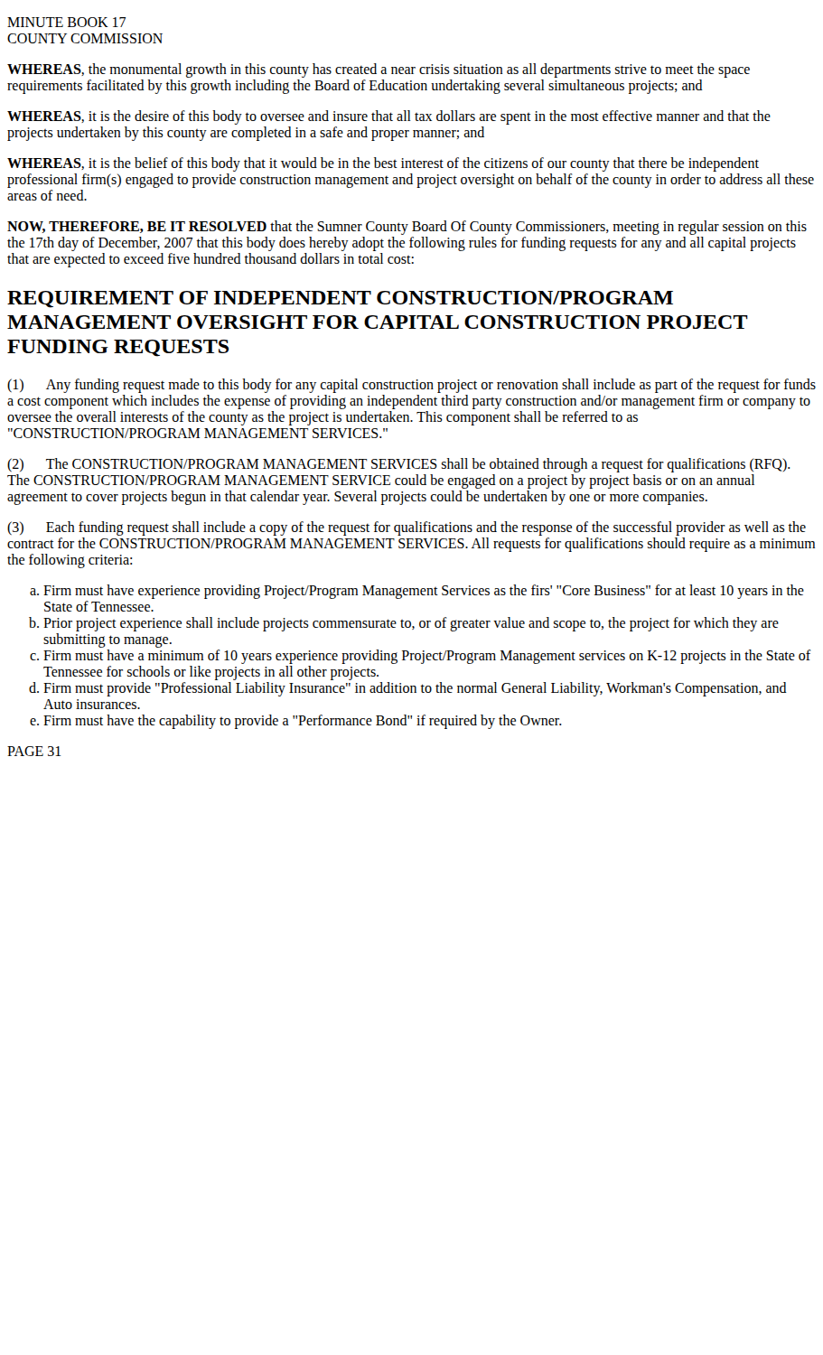MINUTE BOOK 17
COUNTY COMMISSION
WHEREAS, the monumental growth in this county has created a near crisis situation as all departments strive to meet the space requirements facilitated by this growth including the Board of Education undertaking several simultaneous projects; and
WHEREAS, it is the desire of this body to oversee and insure that all tax dollars are spent in the most effective manner and that the projects undertaken by this county are completed in a safe and proper manner; and
WHEREAS, it is the belief of this body that it would be in the best interest of the citizens of our county that there be independent professional firm(s) engaged to provide construction management and project oversight on behalf of the county in order to address all these areas of need.
NOW, THEREFORE, BE IT RESOLVED that the Sumner County Board Of County Commissioners, meeting in regular session on this the 17th day of December, 2007 that this body does hereby adopt the following rules for funding requests for any and all capital projects that are expected to exceed five hundred thousand dollars in total cost:
REQUIREMENT OF INDEPENDENT CONSTRUCTION/PROGRAM MANAGEMENT OVERSIGHT FOR CAPITAL CONSTRUCTION PROJECT FUNDING REQUESTS
(1) Any funding request made to this body for any capital construction project or renovation shall include as part of the request for funds a cost component which includes the expense of providing an independent third party construction and/or management firm or company to oversee the overall interests of the county as the project is undertaken. This component shall be referred to as "CONSTRUCTION/PROGRAM MANAGEMENT SERVICES."
(2) The CONSTRUCTION/PROGRAM MANAGEMENT SERVICES shall be obtained through a request for qualifications (RFQ). The CONSTRUCTION/PROGRAM MANAGEMENT SERVICE could be engaged on a project by project basis or on an annual agreement to cover projects begun in that calendar year. Several projects could be undertaken by one or more companies.
(3) Each funding request shall include a copy of the request for qualifications and the response of the successful provider as well as the contract for the CONSTRUCTION/PROGRAM MANAGEMENT SERVICES. All requests for qualifications should require as a minimum the following criteria:
Firm must have experience providing Project/Program Management Services as the firs' "Core Business" for at least 10 years in the State of Tennessee.
Prior project experience shall include projects commensurate to, or of greater value and scope to, the project for which they are submitting to manage.
Firm must have a minimum of 10 years experience providing Project/Program Management services on K-12 projects in the State of Tennessee for schools or like projects in all other projects.
Firm must provide "Professional Liability Insurance" in addition to the normal General Liability, Workman's Compensation, and Auto insurances.
Firm must have the capability to provide a "Performance Bond" if required by the Owner.
PAGE 31